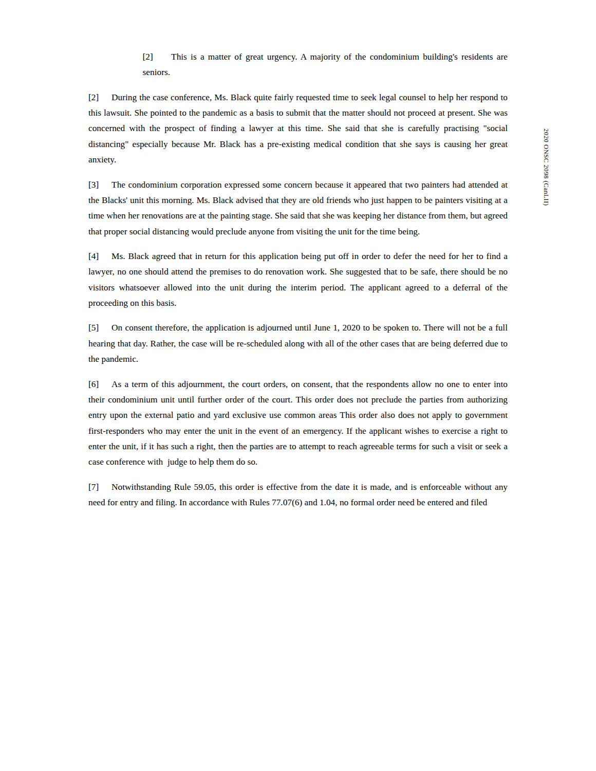2020 ONSC 2098 (CanLII)
[2] This is a matter of great urgency. A majority of the condominium building's residents are seniors.
[2] During the case conference, Ms. Black quite fairly requested time to seek legal counsel to help her respond to this lawsuit. She pointed to the pandemic as a basis to submit that the matter should not proceed at present. She was concerned with the prospect of finding a lawyer at this time. She said that she is carefully practising "social distancing" especially because Mr. Black has a pre-existing medical condition that she says is causing her great anxiety.
[3] The condominium corporation expressed some concern because it appeared that two painters had attended at the Blacks' unit this morning. Ms. Black advised that they are old friends who just happen to be painters visiting at a time when her renovations are at the painting stage. She said that she was keeping her distance from them, but agreed that proper social distancing would preclude anyone from visiting the unit for the time being.
[4] Ms. Black agreed that in return for this application being put off in order to defer the need for her to find a lawyer, no one should attend the premises to do renovation work. She suggested that to be safe, there should be no visitors whatsoever allowed into the unit during the interim period. The applicant agreed to a deferral of the proceeding on this basis.
[5] On consent therefore, the application is adjourned until June 1, 2020 to be spoken to. There will not be a full hearing that day. Rather, the case will be re-scheduled along with all of the other cases that are being deferred due to the pandemic.
[6] As a term of this adjournment, the court orders, on consent, that the respondents allow no one to enter into their condominium unit until further order of the court. This order does not preclude the parties from authorizing entry upon the external patio and yard exclusive use common areas This order also does not apply to government first-responders who may enter the unit in the event of an emergency. If the applicant wishes to exercise a right to enter the unit, if it has such a right, then the parties are to attempt to reach agreeable terms for such a visit or seek a case conference with judge to help them do so.
[7] Notwithstanding Rule 59.05, this order is effective from the date it is made, and is enforceable without any need for entry and filing. In accordance with Rules 77.07(6) and 1.04, no formal order need be entered and filed